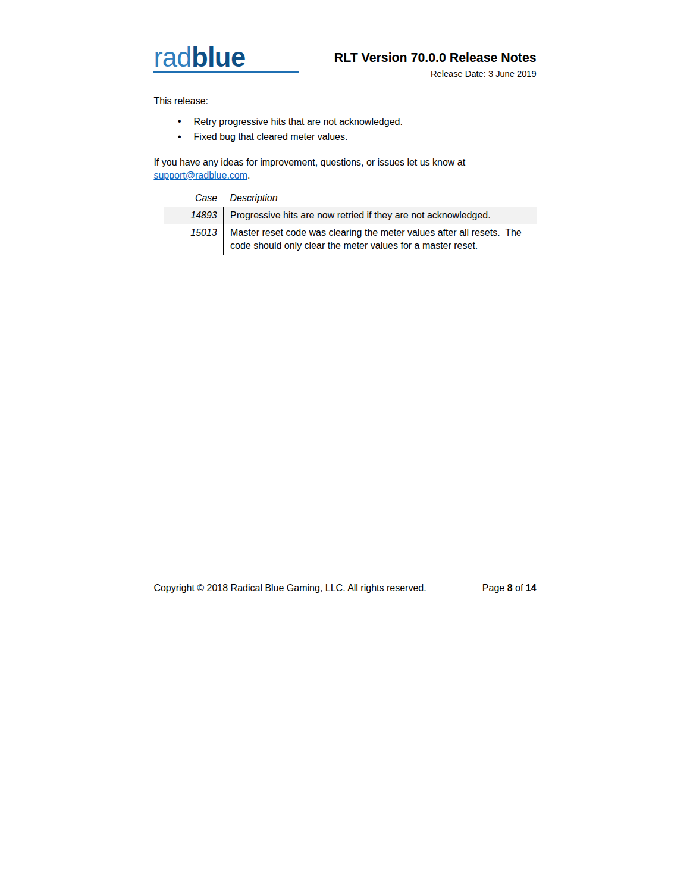rad blue
RLT Version 70.0.0 Release Notes
Release Date: 3 June 2019
This release:
Retry progressive hits that are not acknowledged.
Fixed bug that cleared meter values.
If you have any ideas for improvement, questions, or issues let us know at support@radblue.com.
| Case | Description |
| --- | --- |
| 14893 | Progressive hits are now retried if they are not acknowledged. |
| 15013 | Master reset code was clearing the meter values after all resets. The code should only clear the meter values for a master reset. |
Copyright © 2018 Radical Blue Gaming, LLC. All rights reserved.
Page 8 of 14